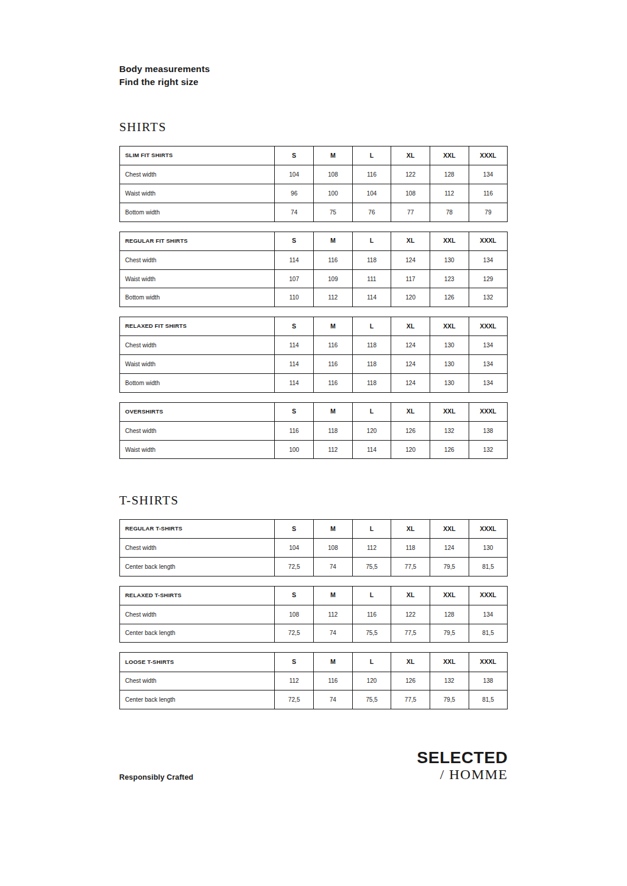Body measurements
Find the right size
SHIRTS
| SLIM FIT SHIRTS | S | M | L | XL | XXL | XXXL |
| --- | --- | --- | --- | --- | --- | --- |
| Chest width | 104 | 108 | 116 | 122 | 128 | 134 |
| Waist width | 96 | 100 | 104 | 108 | 112 | 116 |
| Bottom width | 74 | 75 | 76 | 77 | 78 | 79 |
| REGULAR FIT SHIRTS | S | M | L | XL | XXL | XXXL |
| --- | --- | --- | --- | --- | --- | --- |
| Chest width | 114 | 116 | 118 | 124 | 130 | 134 |
| Waist width | 107 | 109 | 111 | 117 | 123 | 129 |
| Bottom width | 110 | 112 | 114 | 120 | 126 | 132 |
| RELAXED FIT SHIRTS | S | M | L | XL | XXL | XXXL |
| --- | --- | --- | --- | --- | --- | --- |
| Chest width | 114 | 116 | 118 | 124 | 130 | 134 |
| Waist width | 114 | 116 | 118 | 124 | 130 | 134 |
| Bottom width | 114 | 116 | 118 | 124 | 130 | 134 |
| OVERSHIRTS | S | M | L | XL | XXL | XXXL |
| --- | --- | --- | --- | --- | --- | --- |
| Chest width | 116 | 118 | 120 | 126 | 132 | 138 |
| Waist width | 100 | 112 | 114 | 120 | 126 | 132 |
T-SHIRTS
| REGULAR T-SHIRTS | S | M | L | XL | XXL | XXXL |
| --- | --- | --- | --- | --- | --- | --- |
| Chest width | 104 | 108 | 112 | 118 | 124 | 130 |
| Center back length | 72,5 | 74 | 75,5 | 77,5 | 79,5 | 81,5 |
| RELAXED T-SHIRTS | S | M | L | XL | XXL | XXXL |
| --- | --- | --- | --- | --- | --- | --- |
| Chest width | 108 | 112 | 116 | 122 | 128 | 134 |
| Center back length | 72,5 | 74 | 75,5 | 77,5 | 79,5 | 81,5 |
| LOOSE T-SHIRTS | S | M | L | XL | XXL | XXXL |
| --- | --- | --- | --- | --- | --- | --- |
| Chest width | 112 | 116 | 120 | 126 | 132 | 138 |
| Center back length | 72,5 | 74 | 75,5 | 77,5 | 79,5 | 81,5 |
Responsibly Crafted
SELECTED
/ HOMME